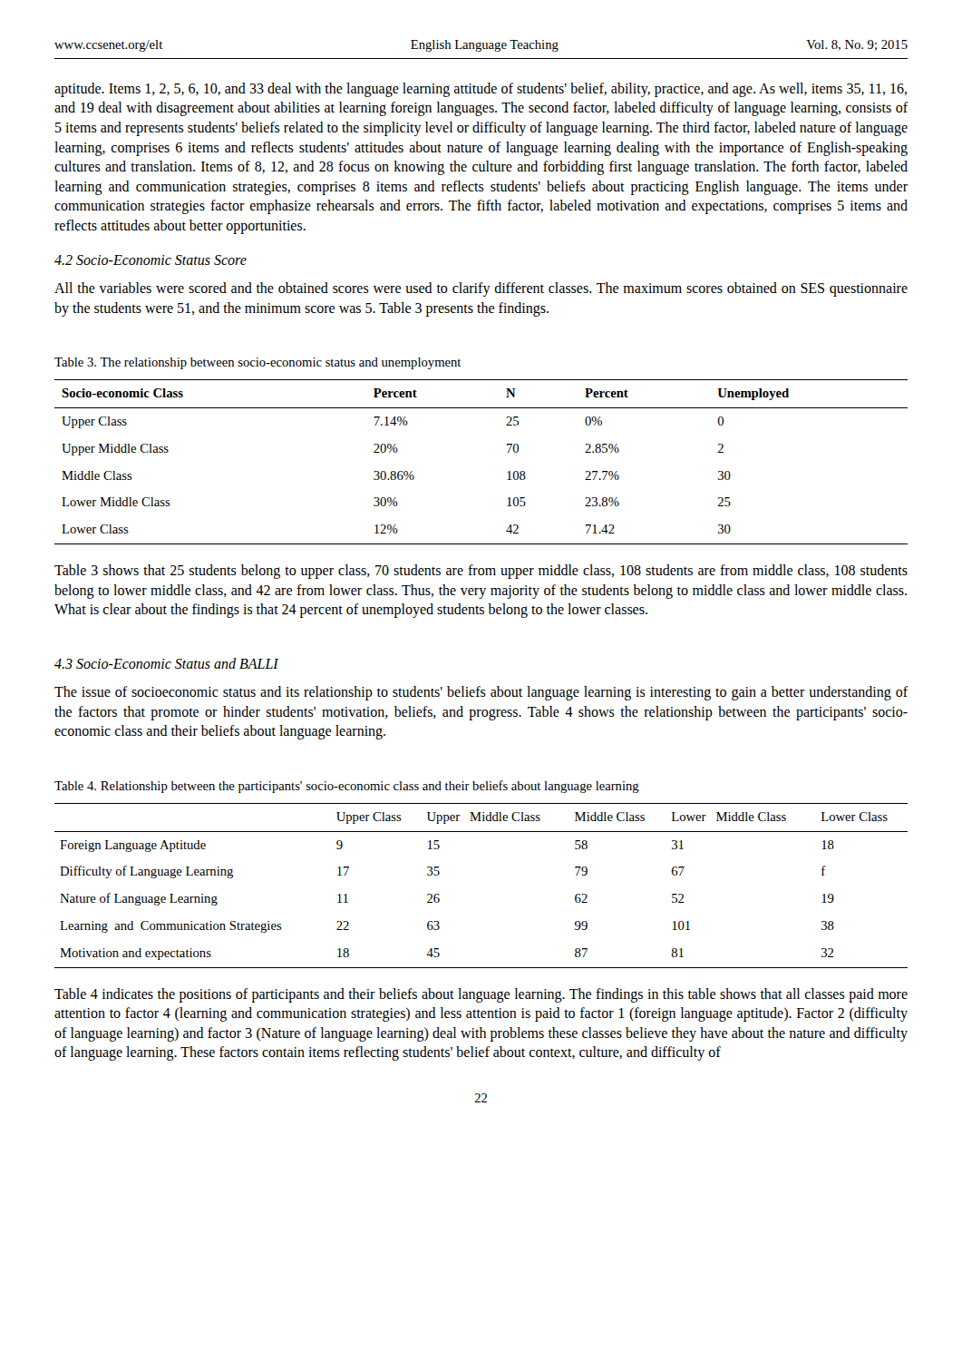www.ccsenet.org/elt
English Language Teaching
Vol. 8, No. 9; 2015
aptitude. Items 1, 2, 5, 6, 10, and 33 deal with the language learning attitude of students' belief, ability, practice, and age. As well, items 35, 11, 16, and 19 deal with disagreement about abilities at learning foreign languages. The second factor, labeled difficulty of language learning, consists of 5 items and represents students' beliefs related to the simplicity level or difficulty of language learning. The third factor, labeled nature of language learning, comprises 6 items and reflects students' attitudes about nature of language learning dealing with the importance of English-speaking cultures and translation. Items of 8, 12, and 28 focus on knowing the culture and forbidding first language translation. The forth factor, labeled learning and communication strategies, comprises 8 items and reflects students' beliefs about practicing English language. The items under communication strategies factor emphasize rehearsals and errors. The fifth factor, labeled motivation and expectations, comprises 5 items and reflects attitudes about better opportunities.
4.2 Socio-Economic Status Score
All the variables were scored and the obtained scores were used to clarify different classes. The maximum scores obtained on SES questionnaire by the students were 51, and the minimum score was 5. Table 3 presents the findings.
Table 3. The relationship between socio-economic status and unemployment
| Socio-economic Class | Percent | N | Percent | Unemployed |
| --- | --- | --- | --- | --- |
| Upper Class | 7.14% | 25 | 0% | 0 |
| Upper Middle Class | 20% | 70 | 2.85% | 2 |
| Middle Class | 30.86% | 108 | 27.7% | 30 |
| Lower Middle Class | 30% | 105 | 23.8% | 25 |
| Lower Class | 12% | 42 | 71.42 | 30 |
Table 3 shows that 25 students belong to upper class, 70 students are from upper middle class, 108 students are from middle class, 108 students belong to lower middle class, and 42 are from lower class. Thus, the very majority of the students belong to middle class and lower middle class. What is clear about the findings is that 24 percent of unemployed students belong to the lower classes.
4.3 Socio-Economic Status and BALLI
The issue of socioeconomic status and its relationship to students' beliefs about language learning is interesting to gain a better understanding of the factors that promote or hinder students' motivation, beliefs, and progress. Table 4 shows the relationship between the participants' socio-economic class and their beliefs about language learning.
Table 4. Relationship between the participants' socio-economic class and their beliefs about language learning
| | Upper Class | Upper Middle Class | Middle Class | Lower Middle Class | Lower Class |
| --- | --- | --- | --- | --- | --- |
| Foreign Language Aptitude | 9 | 15 | 58 | 31 | 18 |
| Difficulty of Language Learning | 17 | 35 | 79 | 67 | f |
| Nature of Language Learning | 11 | 26 | 62 | 52 | 19 |
| Learning and Communication Strategies | 22 | 63 | 99 | 101 | 38 |
| Motivation and expectations | 18 | 45 | 87 | 81 | 32 |
Table 4 indicates the positions of participants and their beliefs about language learning. The findings in this table shows that all classes paid more attention to factor 4 (learning and communication strategies) and less attention is paid to factor 1 (foreign language aptitude). Factor 2 (difficulty of language learning) and factor 3 (Nature of language learning) deal with problems these classes believe they have about the nature and difficulty of language learning. These factors contain items reflecting students' belief about context, culture, and difficulty of
22